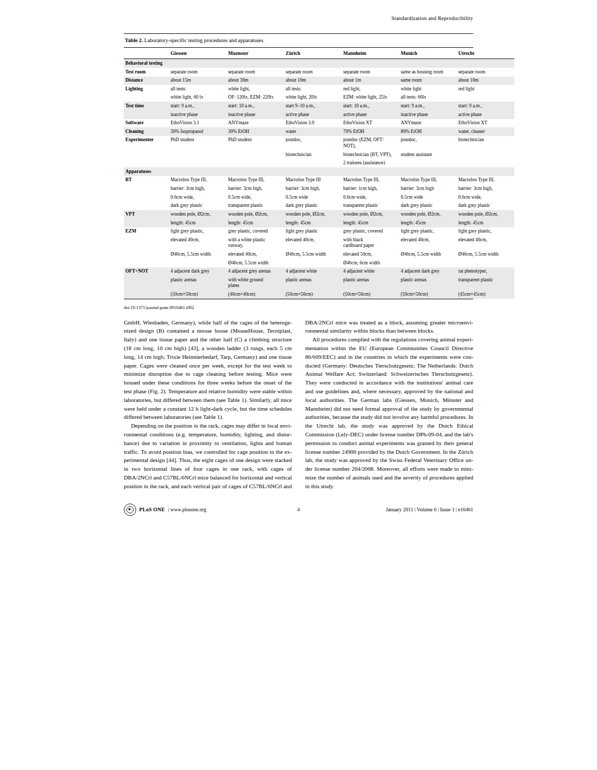Standardization and Reproducibility
Table 2. Laboratory-specific testing procedures and apparatuses.
| | Giessen | Muenster | Zürich | Mannheim | Munich | Utrecht |
| --- | --- | --- | --- | --- | --- | --- |
| Behavioral testing |
| Test room | separate room | separate room | separate room | separate room | same as housing room | separate room |
| Distance | about 15m | about 30m | about 10m | about 1m | same room | about 10m |
| Lighting | all tests: | white light, | all tests: | red light, | white light | red light |
| | white light, 60 lx | OF: 120lx, EZM: 220lx | white light, 20lx | EZM: white light, 25lx | all tests: 60lx | |
| Test time | start: 9 a.m., | start: 10 a.m., | start 9–10 a.m., | start: 10 a.m., | start: 9 a.m., | start: 9 a.m., |
| | inactive phase | inactive phase | active phase | active phase | inactive phase | active phase |
| Software | EthoVision 3.1 | ANYmaze | EthoVision 3.0 | EthoVision XT | ANYmaze | EthoVision XT |
| Cleaning | 30% Isopropanol | 30% EtOH | water | 70% EtOH | 80% EtOH | water, cleaner |
| Experimenter | PhD student | PhD student | postdoc, | postdoc (EZM, OFT/ NOT), | postdoc, | biotechnician |
| | | | biotechnician | biotechnician (BT, VPT), | student assistant | |
| | | | | 2 trainees (assistance) | | |
| Apparatuses |
| BT | Macrolon Type III, | Macrolon Type III, | Macrolon Type III | Macrolon Type III, | Macrolon Type III, | Macrolon Type III, |
| | barrier: 3cm high, | barrier: 3cm high, | barrier: 3cm high, | barrier: 1cm high, | barrier: 3cm high | barrier: 3cm high, |
| | 0.6cm wide, | 0.5cm wide, | 0.5cm wide | 0.6cm wide, | 0.5cm wide | 0.6cm wide, |
| | dark grey plastic | transparent plastic | dark grey plastic | transparent plastic | dark grey plastic | dark grey plastic |
| VPT | wooden pole, Ø2cm, | wooden pole, Ø2cm, | wooden pole, Ø2cm, | wooden pole, Ø2cm, | wooden pole, Ø2cm, | wooden pole, Ø2cm, |
| | length: 45cm | length: 45cm | length: 45cm | length: 45cm | length: 45cm | length: 45cm |
| EZM | light grey plastic, | grey plastic, covered | light grey plastic | grey plastic, covered | light grey plastic, | light grey plastic, |
| | elevated 40cm, | with a white plastic runway, | elevated 40cm, | with black cardboard paper | elevated 40cm, | elevated 40cm, |
| | Ø46cm, 5.5cm width | elevated 40cm, | Ø46cm, 5.5cm width | elevated 50cm, | Ø46cm, 5.5cm width | Ø46cm, 5.5cm width |
| | | Ø46cm, 5.5cm width | | Ø46cm, 6cm width | | |
| OFT+NOT | 4 adjacent dark grey | 4 adjacent grey arenas | 4 adjacent white | 4 adjacent white | 4 adjacent dark grey | rat phenotyper, |
| | plastic arenas | with white ground plates | plastic arenas | plastic arenas | plastic arenas | transparent plastic |
| | (50cm×50cm) | (40cm×40cm) | (50cm×50cm) | (50cm×50cm) | (50cm×50cm) | (45cm×45cm) |
doi:10.1371/journal.pone.0016461.t002
GmbH, Wiesbaden, Germany), while half of the cages of the heterogenized design (B) contained a mouse house (MouseHouse, Tecniplast, Italy) and one tissue paper and the other half (C) a climbing structure (18 cm long, 10 cm high) [43], a wooden ladder (3 rungs, each 5 cm long, 14 cm high; Trixie Heimtierbedarf, Tarp, Germany) and one tissue paper. Cages were cleaned once per week, except for the test week to minimize disruption due to cage cleaning before testing. Mice were housed under these conditions for three weeks before the onset of the test phase (Fig. 2). Temperature and relative humidity were stable within laboratories, but differed between them (see Table 1). Similarly, all mice were held under a constant 12 h light-dark cycle, but the time schedules differed between laboratories (see Table 1).
Depending on the position in the rack, cages may differ in local environmental conditions (e.g. temperature, humidity, lighting, and disturbance) due to variation in proximity to ventilation, lights and human traffic. To avoid position bias, we controlled for cage position in the experimental design [44]. Thus, the eight cages of one design were stacked in two horizontal lines of four cages in one rack, with cages of DBA/2NCrl and C57BL/6NCrl mice balanced for horizontal and vertical position in the rack, and each vertical pair of cages of C57BL/6NCrl and DBA/2NCrl mice was treated as a block, assuming greater microenvironmental similarity within blocks than between blocks.
All procedures complied with the regulations covering animal experimentation within the EU (European Communities Council Directive 86/609/EEC) and in the countries in which the experiments were conducted (Germany: Deutsches Tierschutzgesetz; The Netherlands: Dutch Animal Welfare Act; Switzerland: Schweizerisches Tierschutzgesetz). They were conducted in accordance with the institutions' animal care and use guidelines and, where necessary, approved by the national and local authorities. The German labs (Giessen, Munich, Münster and Mannheim) did not need formal approval of the study by governmental authorities, because the study did not involve any harmful procedures. In the Utrecht lab, the study was approved by the Dutch Ethical Commission (Lely-DEC) under license number DPh-09-04, and the lab's permission to conduct animal experiments was granted by their general license number 24900 provided by the Dutch Government. In the Zürich lab, the study was approved by the Swiss Federal Veterinary Office under license number 204/2008. Moreover, all efforts were made to minimize the number of animals used and the severity of procedures applied in this study.
PLoS ONE | www.plosone.org
4
January 2011 | Volume 6 | Issue 1 | e16461